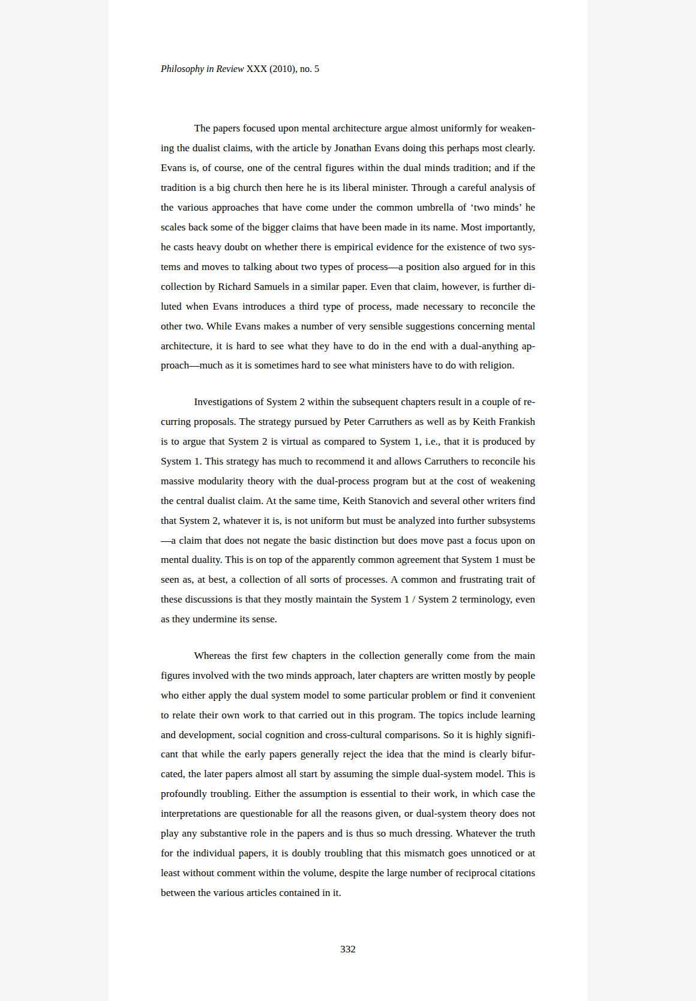Philosophy in Review XXX (2010), no. 5
The papers focused upon mental architecture argue almost uniformly for weakening the dualist claims, with the article by Jonathan Evans doing this perhaps most clearly. Evans is, of course, one of the central figures within the dual minds tradition; and if the tradition is a big church then here he is its liberal minister. Through a careful analysis of the various approaches that have come under the common umbrella of ‘two minds’ he scales back some of the bigger claims that have been made in its name. Most importantly, he casts heavy doubt on whether there is empirical evidence for the existence of two systems and moves to talking about two types of process—a position also argued for in this collection by Richard Samuels in a similar paper. Even that claim, however, is further diluted when Evans introduces a third type of process, made necessary to reconcile the other two. While Evans makes a number of very sensible suggestions concerning mental architecture, it is hard to see what they have to do in the end with a dual-anything approach—much as it is sometimes hard to see what ministers have to do with religion.
Investigations of System 2 within the subsequent chapters result in a couple of recurring proposals. The strategy pursued by Peter Carruthers as well as by Keith Frankish is to argue that System 2 is virtual as compared to System 1, i.e., that it is produced by System 1. This strategy has much to recommend it and allows Carruthers to reconcile his massive modularity theory with the dual-process program but at the cost of weakening the central dualist claim. At the same time, Keith Stanovich and several other writers find that System 2, whatever it is, is not uniform but must be analyzed into further subsystems—a claim that does not negate the basic distinction but does move past a focus upon on mental duality. This is on top of the apparently common agreement that System 1 must be seen as, at best, a collection of all sorts of processes. A common and frustrating trait of these discussions is that they mostly maintain the System 1 / System 2 terminology, even as they undermine its sense.
Whereas the first few chapters in the collection generally come from the main figures involved with the two minds approach, later chapters are written mostly by people who either apply the dual system model to some particular problem or find it convenient to relate their own work to that carried out in this program. The topics include learning and development, social cognition and cross-cultural comparisons. So it is highly significant that while the early papers generally reject the idea that the mind is clearly bifurcated, the later papers almost all start by assuming the simple dual-system model. This is profoundly troubling. Either the assumption is essential to their work, in which case the interpretations are questionable for all the reasons given, or dual-system theory does not play any substantive role in the papers and is thus so much dressing. Whatever the truth for the individual papers, it is doubly troubling that this mismatch goes unnoticed or at least without comment within the volume, despite the large number of reciprocal citations between the various articles contained in it.
332